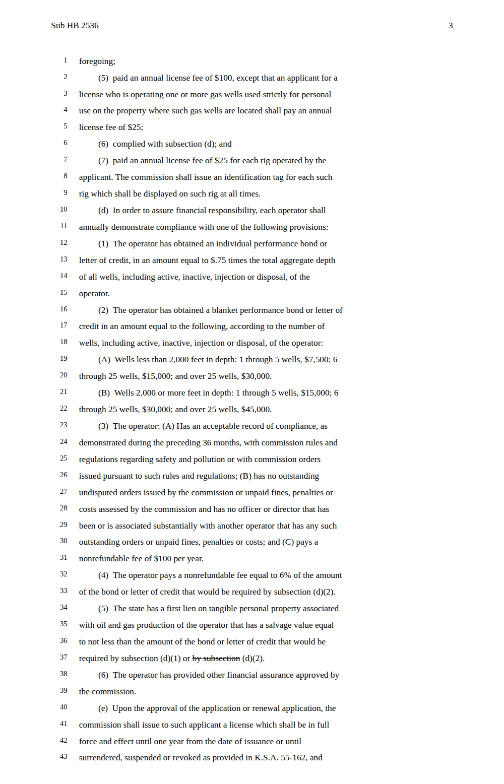Sub HB 2536 3
foregoing;
(5) paid an annual license fee of $100, except that an applicant for a
license who is operating one or more gas wells used strictly for personal
use on the property where such gas wells are located shall pay an annual
license fee of $25;
(6) complied with subsection (d); and
(7) paid an annual license fee of $25 for each rig operated by the
applicant. The commission shall issue an identification tag for each such
rig which shall be displayed on such rig at all times.
(d) In order to assure financial responsibility, each operator shall
annually demonstrate compliance with one of the following provisions:
(1) The operator has obtained an individual performance bond or
letter of credit, in an amount equal to $.75 times the total aggregate depth
of all wells, including active, inactive, injection or disposal, of the
operator.
(2) The operator has obtained a blanket performance bond or letter of
credit in an amount equal to the following, according to the number of
wells, including active, inactive, injection or disposal, of the operator:
(A) Wells less than 2,000 feet in depth: 1 through 5 wells, $7,500; 6
through 25 wells, $15,000; and over 25 wells, $30,000.
(B) Wells 2,000 or more feet in depth: 1 through 5 wells, $15,000; 6
through 25 wells, $30,000; and over 25 wells, $45,000.
(3) The operator: (A) Has an acceptable record of compliance, as
demonstrated during the preceding 36 months, with commission rules and
regulations regarding safety and pollution or with commission orders
issued pursuant to such rules and regulations; (B) has no outstanding
undisputed orders issued by the commission or unpaid fines, penalties or
costs assessed by the commission and has no officer or director that has
been or is associated substantially with another operator that has any such
outstanding orders or unpaid fines, penalties or costs; and (C) pays a
nonrefundable fee of $100 per year.
(4) The operator pays a nonrefundable fee equal to 6% of the amount
of the bond or letter of credit that would be required by subsection (d)(2).
(5) The state has a first lien on tangible personal property associated
with oil and gas production of the operator that has a salvage value equal
to not less than the amount of the bond or letter of credit that would be
required by subsection (d)(1) or by subsection (d)(2).
(6) The operator has provided other financial assurance approved by
the commission.
(e) Upon the approval of the application or renewal application, the
commission shall issue to such applicant a license which shall be in full
force and effect until one year from the date of issuance or until
surrendered, suspended or revoked as provided in K.S.A. 55-162, and